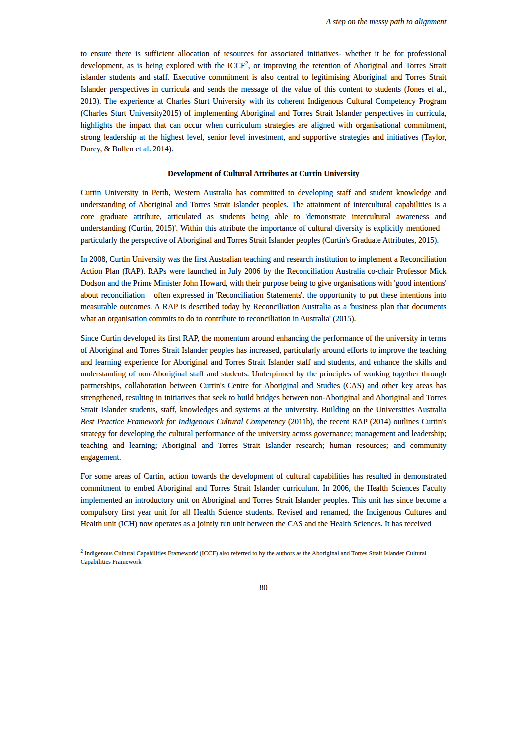A step on the messy path to alignment
to ensure there is sufficient allocation of resources for associated initiatives- whether it be for professional development, as is being explored with the ICCF2, or improving the retention of Aboriginal and Torres Strait islander students and staff. Executive commitment is also central to legitimising Aboriginal and Torres Strait Islander perspectives in curricula and sends the message of the value of this content to students (Jones et al., 2013). The experience at Charles Sturt University with its coherent Indigenous Cultural Competency Program (Charles Sturt University2015) of implementing Aboriginal and Torres Strait Islander perspectives in curricula, highlights the impact that can occur when curriculum strategies are aligned with organisational commitment, strong leadership at the highest level, senior level investment, and supportive strategies and initiatives (Taylor, Durey, & Bullen et al. 2014).
Development of Cultural Attributes at Curtin University
Curtin University in Perth, Western Australia has committed to developing staff and student knowledge and understanding of Aboriginal and Torres Strait Islander peoples. The attainment of intercultural capabilities is a core graduate attribute, articulated as students being able to 'demonstrate intercultural awareness and understanding (Curtin, 2015)'. Within this attribute the importance of cultural diversity is explicitly mentioned – particularly the perspective of Aboriginal and Torres Strait Islander peoples (Curtin's Graduate Attributes, 2015).
In 2008, Curtin University was the first Australian teaching and research institution to implement a Reconciliation Action Plan (RAP). RAPs were launched in July 2006 by the Reconciliation Australia co-chair Professor Mick Dodson and the Prime Minister John Howard, with their purpose being to give organisations with 'good intentions' about reconciliation – often expressed in 'Reconciliation Statements', the opportunity to put these intentions into measurable outcomes. A RAP is described today by Reconciliation Australia as a 'business plan that documents what an organisation commits to do to contribute to reconciliation in Australia' (2015).
Since Curtin developed its first RAP, the momentum around enhancing the performance of the university in terms of Aboriginal and Torres Strait Islander peoples has increased, particularly around efforts to improve the teaching and learning experience for Aboriginal and Torres Strait Islander staff and students, and enhance the skills and understanding of non-Aboriginal staff and students. Underpinned by the principles of working together through partnerships, collaboration between Curtin's Centre for Aboriginal and Studies (CAS) and other key areas has strengthened, resulting in initiatives that seek to build bridges between non-Aboriginal and Aboriginal and Torres Strait Islander students, staff, knowledges and systems at the university. Building on the Universities Australia Best Practice Framework for Indigenous Cultural Competency (2011b), the recent RAP (2014) outlines Curtin's strategy for developing the cultural performance of the university across governance; management and leadership; teaching and learning; Aboriginal and Torres Strait Islander research; human resources; and community engagement.
For some areas of Curtin, action towards the development of cultural capabilities has resulted in demonstrated commitment to embed Aboriginal and Torres Strait Islander curriculum. In 2006, the Health Sciences Faculty implemented an introductory unit on Aboriginal and Torres Strait Islander peoples. This unit has since become a compulsory first year unit for all Health Science students. Revised and renamed, the Indigenous Cultures and Health unit (ICH) now operates as a jointly run unit between the CAS and the Health Sciences. It has received
2 Indigenous Cultural Capabilities Framework' (ICCF) also referred to by the authors as the Aboriginal and Torres Strait Islander Cultural Capabilities Framework
80